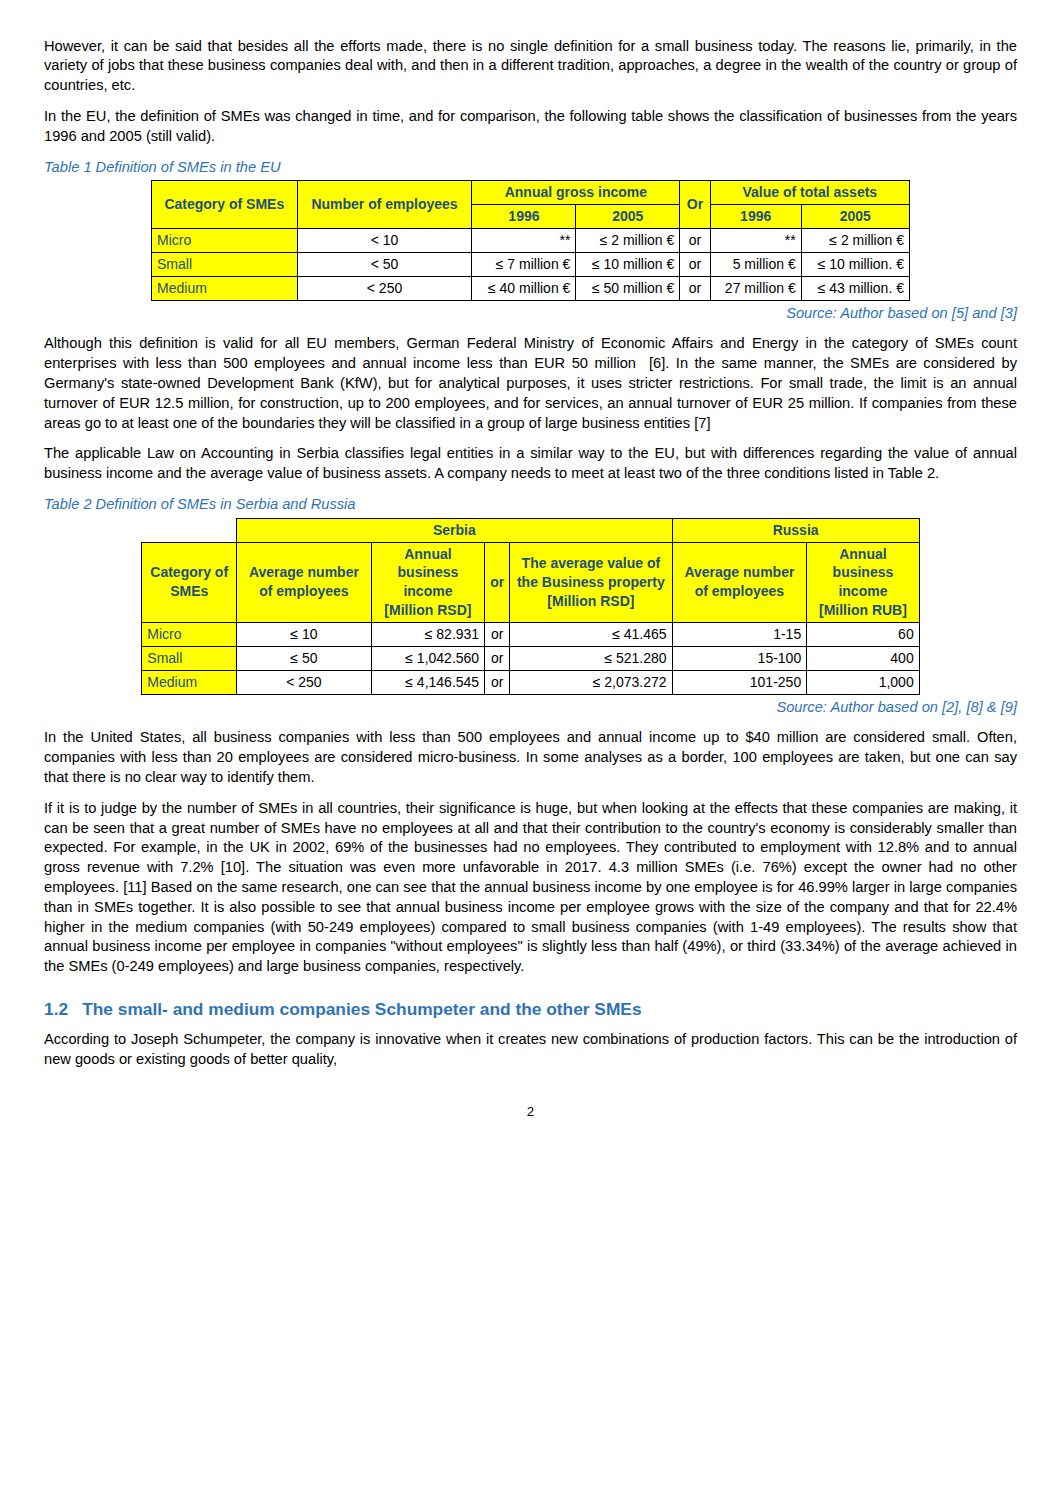However, it can be said that besides all the efforts made, there is no single definition for a small business today. The reasons lie, primarily, in the variety of jobs that these business companies deal with, and then in a different tradition, approaches, a degree in the wealth of the country or group of countries, etc.
In the EU, the definition of SMEs was changed in time, and for comparison, the following table shows the classification of businesses from the years 1996 and 2005 (still valid).
Table 1 Definition of SMEs in the EU
| Category of SMEs | Number of employees | Annual gross income | Or | Value of total assets |
| --- | --- | --- | --- | --- |
| 1996 | 2005 | 1996 | 2005 |
| Micro | < 10 | ** | ≤ 2 million € | or | ** | ≤ 2 million € |
| Small | < 50 | ≤ 7 million € | ≤ 10 million € | or | 5 million € | ≤ 10 million. € |
| Medium | < 250 | ≤ 40 million € | ≤ 50 million € | or | 27 million € | ≤ 43 million. € |
Source: Author based on [5] and [3]
Although this definition is valid for all EU members, German Federal Ministry of Economic Affairs and Energy in the category of SMEs count enterprises with less than 500 employees and annual income less than EUR 50 million [6]. In the same manner, the SMEs are considered by Germany's state-owned Development Bank (KfW), but for analytical purposes, it uses stricter restrictions. For small trade, the limit is an annual turnover of EUR 12.5 million, for construction, up to 200 employees, and for services, an annual turnover of EUR 25 million. If companies from these areas go to at least one of the boundaries they will be classified in a group of large business entities [7]
The applicable Law on Accounting in Serbia classifies legal entities in a similar way to the EU, but with differences regarding the value of annual business income and the average value of business assets. A company needs to meet at least two of the three conditions listed in Table 2.
Table 2 Definition of SMEs in Serbia and Russia
| | Serbia | Russia |
| --- | --- | --- |
| Category of SMEs | Average number of employees | Annual business income [Million RSD] | or | The average value of the Business property [Million RSD] | Average number of employees | Annual business income [Million RUB] |
| Micro | ≤ 10 | ≤ 82.931 | or | ≤ 41.465 | 1-15 | 60 |
| Small | ≤ 50 | ≤ 1,042.560 | or | ≤ 521.280 | 15-100 | 400 |
| Medium | < 250 | ≤ 4,146.545 | or | ≤ 2,073.272 | 101-250 | 1,000 |
Source: Author based on [2], [8] & [9]
In the United States, all business companies with less than 500 employees and annual income up to $40 million are considered small. Often, companies with less than 20 employees are considered micro-business. In some analyses as a border, 100 employees are taken, but one can say that there is no clear way to identify them.
If it is to judge by the number of SMEs in all countries, their significance is huge, but when looking at the effects that these companies are making, it can be seen that a great number of SMEs have no employees at all and that their contribution to the country's economy is considerably smaller than expected. For example, in the UK in 2002, 69% of the businesses had no employees. They contributed to employment with 12.8% and to annual gross revenue with 7.2% [10]. The situation was even more unfavorable in 2017. 4.3 million SMEs (i.e. 76%) except the owner had no other employees. [11] Based on the same research, one can see that the annual business income by one employee is for 46.99% larger in large companies than in SMEs together. It is also possible to see that annual business income per employee grows with the size of the company and that for 22.4% higher in the medium companies (with 50-249 employees) compared to small business companies (with 1-49 employees). The results show that annual business income per employee in companies "without employees" is slightly less than half (49%), or third (33.34%) of the average achieved in the SMEs (0-249 employees) and large business companies, respectively.
1.2 The small- and medium companies Schumpeter and the other SMEs
According to Joseph Schumpeter, the company is innovative when it creates new combinations of production factors. This can be the introduction of new goods or existing goods of better quality,
2